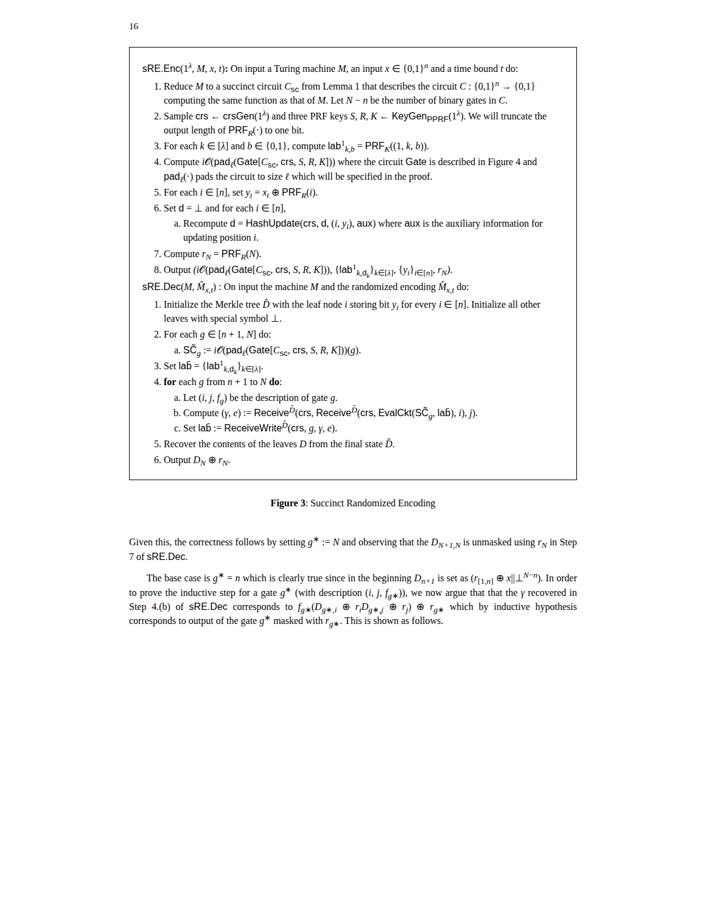16
sRE.Enc(1λ, M, x, t): On input a Turing machine M, an input x ∈ {0,1}n and a time bound t do:
Reduce M to a succinct circuit Csc from Lemma 1 that describes the circuit C : {0,1}n → {0,1} computing the same function as that of M. Let N − n be the number of binary gates in C.
Sample crs ← crsGen(1λ) and three PRF keys S, R, K ← KeyGenPPRF(1λ). We will truncate the output length of PRFR(·) to one bit.
For each k ∈ [λ] and b ∈ {0,1}, compute lab1k,b = PRFK((1, k, b)).
Compute i𝒪(padℓ(Gate[Csc, crs, S, R, K])) where the circuit Gate is described in Figure 4 and padℓ(·) pads the circuit to size ℓ which will be specified in the proof.
For each i ∈ [n], set yi = xi ⊕ PRFR(i).
Set d = ⊥ and for each i ∈ [n],
Recompute d = HashUpdate(crs, d, (i, yi), aux) where aux is the auxiliary information for updating position i.
Compute rN = PRFR(N).
Output (i𝒪(padℓ(Gate[Csc, crs, S, R, K])), {lab1k,dk}k∈[λ], {yi}i∈[n], rN).
sRE.Dec(M, M̂x,t) : On input the machine M and the randomized encoding M̂x,t do:
Initialize the Merkle tree D̂ with the leaf node i storing bit yi for every i ∈ [n]. Initialize all other leaves with special symbol ⊥.
For each g ∈ [n + 1, N] do:
SC̃g := i𝒪(padℓ(Gate[Csc, crs, S, R, K]))(g).
Set lab̄ = {lab1k,dk}k∈[λ].
for each g from n + 1 to N do:
Let (i, j, fg) be the description of gate g.
Compute (γ, e) := ReceiveD̂(crs, ReceiveD̂(crs, EvalCkt(SC̃g, lab̄), i), j).
Set lab̄ := ReceiveWriteD̂(crs, g, γ, e).
Recover the contents of the leaves D from the final state D̂.
Output DN ⊕ rN.
Figure 3: Succinct Randomized Encoding
Given this, the correctness follows by setting g∗ := N and observing that the DN+1,N is unmasked using rN in Step 7 of sRE.Dec.
The base case is g∗ = n which is clearly true since in the beginning Dn+1 is set as (r[1,n] ⊕ x||⊥N−n). In order to prove the inductive step for a gate g∗ (with description (i, j, fg∗)), we now argue that that the γ recovered in Step 4.(b) of sRE.Dec corresponds to fg∗(Dg∗,i ⊕ ri Dg∗,j ⊕ rj) ⊕ rg∗ which by inductive hypothesis corresponds to output of the gate g∗ masked with rg∗. This is shown as follows.